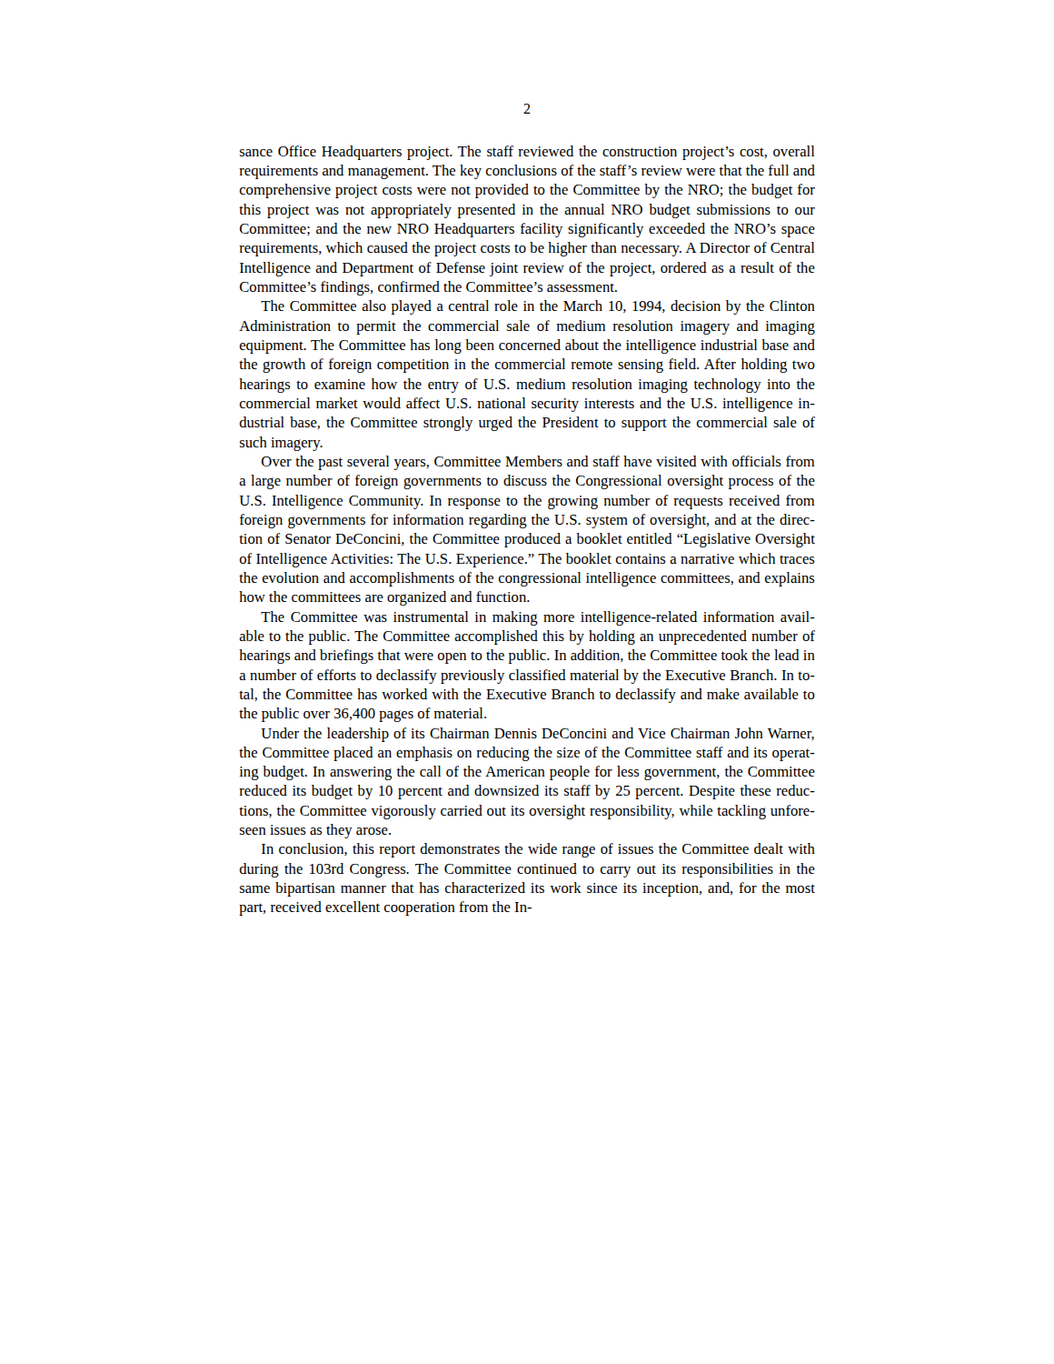2
sance Office Headquarters project. The staff reviewed the construction project’s cost, overall requirements and management. The key conclusions of the staff’s review were that the full and comprehensive project costs were not provided to the Committee by the NRO; the budget for this project was not appropriately presented in the annual NRO budget submissions to our Committee; and the new NRO Headquarters facility significantly exceeded the NRO’s space requirements, which caused the project costs to be higher than necessary. A Director of Central Intelligence and Department of Defense joint review of the project, ordered as a result of the Committee’s findings, confirmed the Committee’s assessment.
The Committee also played a central role in the March 10, 1994, decision by the Clinton Administration to permit the commercial sale of medium resolution imagery and imaging equipment. The Committee has long been concerned about the intelligence industrial base and the growth of foreign competition in the commercial remote sensing field. After holding two hearings to examine how the entry of U.S. medium resolution imaging technology into the commercial market would affect U.S. national security interests and the U.S. intelligence industrial base, the Committee strongly urged the President to support the commercial sale of such imagery.
Over the past several years, Committee Members and staff have visited with officials from a large number of foreign governments to discuss the Congressional oversight process of the U.S. Intelligence Community. In response to the growing number of requests received from foreign governments for information regarding the U.S. system of oversight, and at the direction of Senator DeConcini, the Committee produced a booklet entitled “Legislative Oversight of Intelligence Activities: The U.S. Experience.” The booklet contains a narrative which traces the evolution and accomplishments of the congressional intelligence committees, and explains how the committees are organized and function.
The Committee was instrumental in making more intelligence-related information available to the public. The Committee accomplished this by holding an unprecedented number of hearings and briefings that were open to the public. In addition, the Committee took the lead in a number of efforts to declassify previously classified material by the Executive Branch. In total, the Committee has worked with the Executive Branch to declassify and make available to the public over 36,400 pages of material.
Under the leadership of its Chairman Dennis DeConcini and Vice Chairman John Warner, the Committee placed an emphasis on reducing the size of the Committee staff and its operating budget. In answering the call of the American people for less government, the Committee reduced its budget by 10 percent and downsized its staff by 25 percent. Despite these reductions, the Committee vigorously carried out its oversight responsibility, while tackling unforeseen issues as they arose.
In conclusion, this report demonstrates the wide range of issues the Committee dealt with during the 103rd Congress. The Committee continued to carry out its responsibilities in the same bipartisan manner that has characterized its work since its inception, and, for the most part, received excellent cooperation from the In-